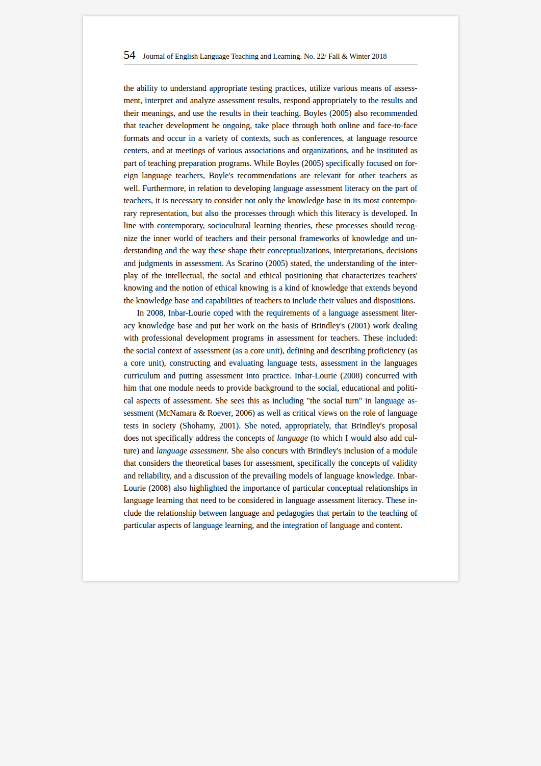54 Journal of English Language Teaching and Learning. No. 22/ Fall & Winter 2018
the ability to understand appropriate testing practices, utilize various means of assessment, interpret and analyze assessment results, respond appropriately to the results and their meanings, and use the results in their teaching. Boyles (2005) also recommended that teacher development be ongoing, take place through both online and face-to-face formats and occur in a variety of contexts, such as conferences, at language resource centers, and at meetings of various associations and organizations, and be instituted as part of teaching preparation programs. While Boyles (2005) specifically focused on foreign language teachers, Boyle's recommendations are relevant for other teachers as well. Furthermore, in relation to developing language assessment literacy on the part of teachers, it is necessary to consider not only the knowledge base in its most contemporary representation, but also the processes through which this literacy is developed. In line with contemporary, sociocultural learning theories, these processes should recognize the inner world of teachers and their personal frameworks of knowledge and understanding and the way these shape their conceptualizations, interpretations, decisions and judgments in assessment. As Scarino (2005) stated, the understanding of the interplay of the intellectual, the social and ethical positioning that characterizes teachers' knowing and the notion of ethical knowing is a kind of knowledge that extends beyond the knowledge base and capabilities of teachers to include their values and dispositions.
In 2008, Inbar-Lourie coped with the requirements of a language assessment literacy knowledge base and put her work on the basis of Brindley's (2001) work dealing with professional development programs in assessment for teachers. These included: the social context of assessment (as a core unit), defining and describing proficiency (as a core unit), constructing and evaluating language tests, assessment in the languages curriculum and putting assessment into practice. Inbar-Lourie (2008) concurred with him that one module needs to provide background to the social, educational and political aspects of assessment. She sees this as including "the social turn" in language assessment (McNamara & Roever, 2006) as well as critical views on the role of language tests in society (Shohamy, 2001). She noted, appropriately, that Brindley's proposal does not specifically address the concepts of language (to which I would also add culture) and language assessment. She also concurs with Brindley's inclusion of a module that considers the theoretical bases for assessment, specifically the concepts of validity and reliability, and a discussion of the prevailing models of language knowledge. Inbar-Lourie (2008) also highlighted the importance of particular conceptual relationships in language learning that need to be considered in language assessment literacy. These include the relationship between language and pedagogies that pertain to the teaching of particular aspects of language learning, and the integration of language and content.